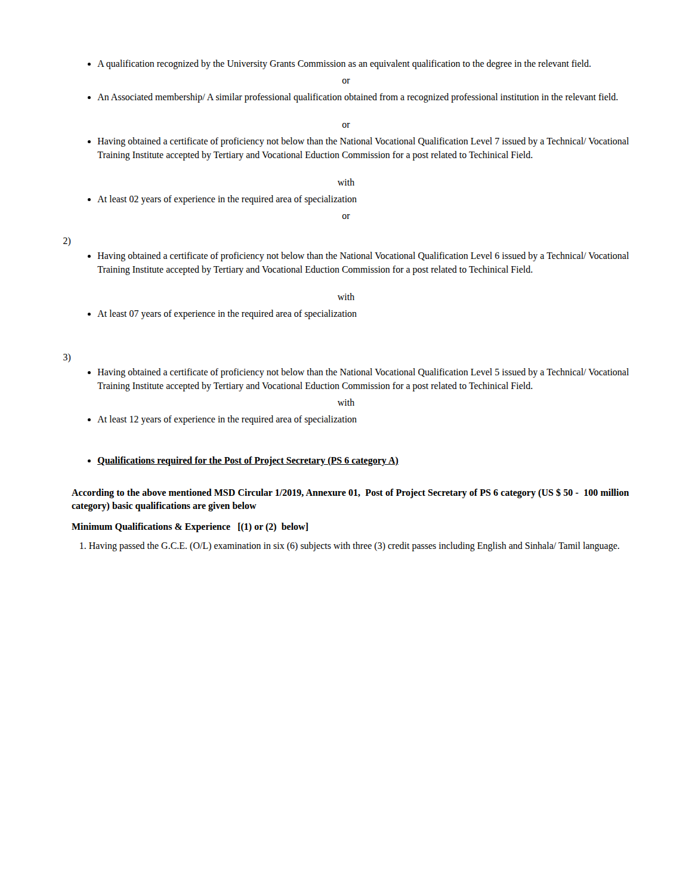A qualification recognized by the University Grants Commission as an equivalent qualification to the degree in the relevant field.
or
An Associated membership/ A similar professional qualification obtained from a recognized professional institution in the relevant field.
or
Having obtained a certificate of proficiency not below than the National Vocational Qualification Level 7 issued by a Technical/ Vocational Training Institute accepted by Tertiary and Vocational Eduction Commission for a post related to Techinical Field.
with
At least 02 years of experience in the required area of specialization
or
2)
Having obtained a certificate of proficiency not below than the National Vocational Qualification Level 6 issued by a Technical/ Vocational Training Institute accepted by Tertiary and Vocational Eduction Commission for a post related to Techinical Field.
with
At least 07 years of experience in the required area of specialization
3)
Having obtained a certificate of proficiency not below than the National Vocational Qualification Level 5 issued by a Technical/ Vocational Training Institute accepted by Tertiary and Vocational Eduction Commission for a post related to Techinical Field.
with
At least 12 years of experience in the required area of specialization
Qualifications required for the Post of Project Secretary (PS 6 category A)
According to the above mentioned MSD Circular 1/2019, Annexure 01, Post of Project Secretary of PS 6 category (US $ 50 - 100 million category) basic qualifications are given below
Minimum Qualifications & Experience [(1) or (2) below]
Having passed the G.C.E. (O/L) examination in six (6) subjects with three (3) credit passes including English and Sinhala/ Tamil language.